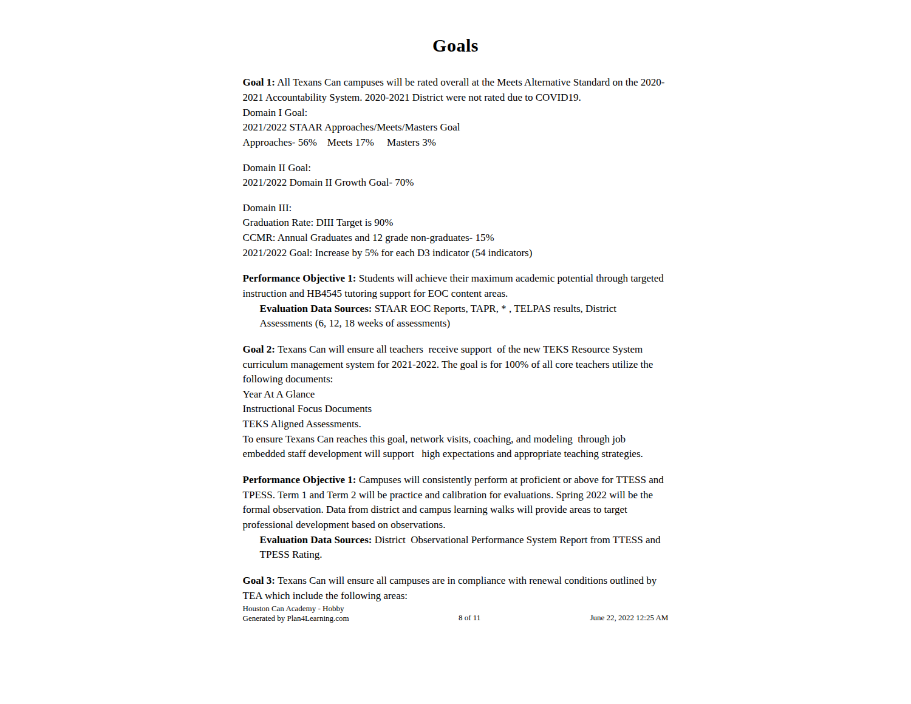Goals
Goal 1: All Texans Can campuses will be rated overall at the Meets Alternative Standard on the 2020-2021 Accountability System. 2020-2021 District were not rated due to COVID19.
Domain I Goal:
2021/2022 STAAR Approaches/Meets/Masters Goal
Approaches- 56% Meets 17% Masters 3%
Domain II Goal:
2021/2022 Domain II Growth Goal- 70%
Domain III:
Graduation Rate: DIII Target is 90%
CCMR: Annual Graduates and 12 grade non-graduates- 15%
2021/2022 Goal: Increase by 5% for each D3 indicator (54 indicators)
Performance Objective 1: Students will achieve their maximum academic potential through targeted instruction and HB4545 tutoring support for EOC content areas.
Evaluation Data Sources: STAAR EOC Reports, TAPR, * , TELPAS results, District Assessments (6, 12, 18 weeks of assessments)
Goal 2: Texans Can will ensure all teachers receive support of the new TEKS Resource System curriculum management system for 2021-2022. The goal is for 100% of all core teachers utilize the following documents:
Year At A Glance
Instructional Focus Documents
TEKS Aligned Assessments.
To ensure Texans Can reaches this goal, network visits, coaching, and modeling through job embedded staff development will support high expectations and appropriate teaching strategies.
Performance Objective 1: Campuses will consistently perform at proficient or above for TTESS and TPESS. Term 1 and Term 2 will be practice and calibration for evaluations. Spring 2022 will be the formal observation. Data from district and campus learning walks will provide areas to target professional development based on observations.
Evaluation Data Sources: District Observational Performance System Report from TTESS and TPESS Rating.
Goal 3: Texans Can will ensure all campuses are in compliance with renewal conditions outlined by TEA which include the following areas:
Houston Can Academy - Hobby
Generated by Plan4Learning.com
8 of 11
June 22, 2022 12:25 AM